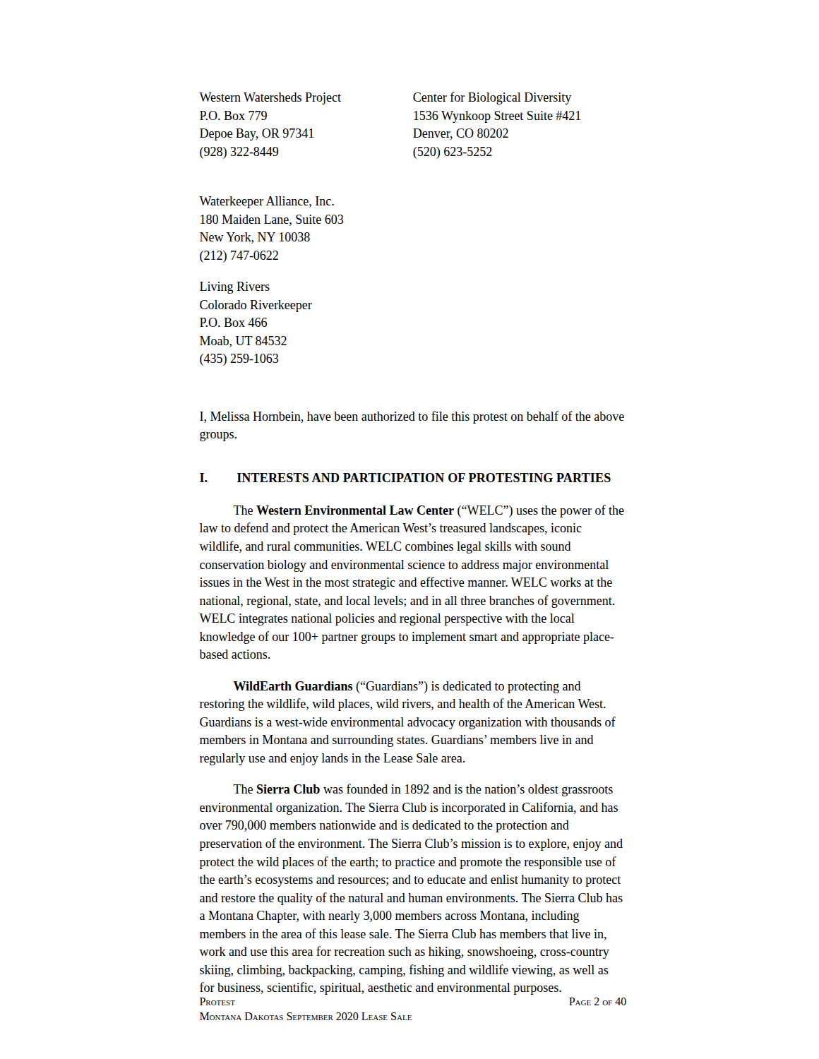| Western Watersheds Project P.O. Box 779 Depoe Bay, OR 97341 (928) 322-8449 | Center for Biological Diversity 1536 Wynkoop Street Suite #421 Denver, CO 80202 (520) 623-5252 |
Waterkeeper Alliance, Inc. 180 Maiden Lane, Suite 603 New York, NY 10038 (212) 747-0622
Living Rivers Colorado Riverkeeper P.O. Box 466 Moab, UT 84532 (435) 259-1063
I, Melissa Hornbein, have been authorized to file this protest on behalf of the above groups.
I. Interests and Participation of Protesting Parties
The Western Environmental Law Center (“WELC”) uses the power of the law to defend and protect the American West’s treasured landscapes, iconic wildlife, and rural communities. WELC combines legal skills with sound conservation biology and environmental science to address major environmental issues in the West in the most strategic and effective manner. WELC works at the national, regional, state, and local levels; and in all three branches of government. WELC integrates national policies and regional perspective with the local knowledge of our 100+ partner groups to implement smart and appropriate place-based actions.
WildEarth Guardians (“Guardians”) is dedicated to protecting and restoring the wildlife, wild places, wild rivers, and health of the American West. Guardians is a west-wide environmental advocacy organization with thousands of members in Montana and surrounding states. Guardians’ members live in and regularly use and enjoy lands in the Lease Sale area.
The Sierra Club was founded in 1892 and is the nation’s oldest grassroots environmental organization. The Sierra Club is incorporated in California, and has over 790,000 members nationwide and is dedicated to the protection and preservation of the environment. The Sierra Club’s mission is to explore, enjoy and protect the wild places of the earth; to practice and promote the responsible use of the earth’s ecosystems and resources; and to educate and enlist humanity to protect and restore the quality of the natural and human environments. The Sierra Club has a Montana Chapter, with nearly 3,000 members across Montana, including members in the area of this lease sale. The Sierra Club has members that live in, work and use this area for recreation such as hiking, snowshoeing, cross-country skiing, climbing, backpacking, camping, fishing and wildlife viewing, as well as for business, scientific, spiritual, aesthetic and environmental purposes.
Protest
Montana Dakotas September 2020 Lease Sale
Page 2 of 40